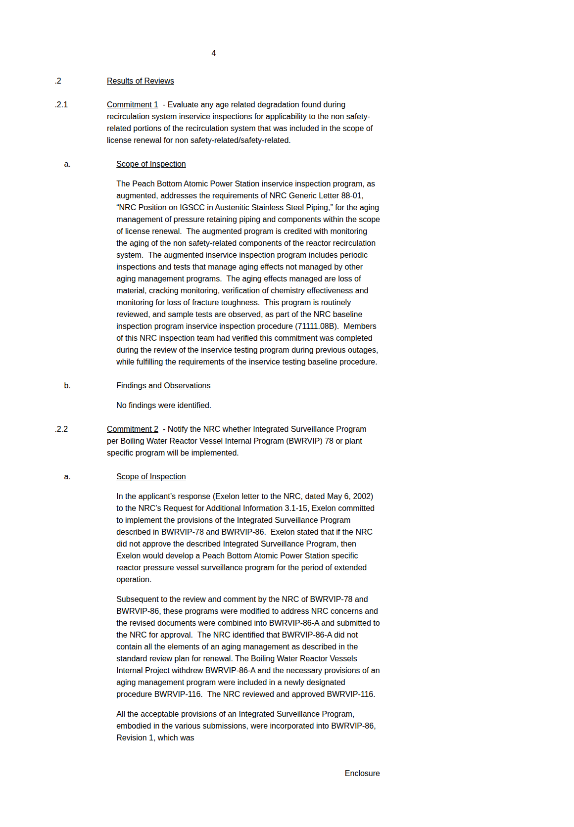4
.2
Results of Reviews
.2.1
Commitment 1 - Evaluate any age related degradation found during recirculation system inservice inspections for applicability to the non safety-related portions of the recirculation system that was included in the scope of license renewal for non safety-related/safety-related.
a.
Scope of Inspection
The Peach Bottom Atomic Power Station inservice inspection program, as augmented, addresses the requirements of NRC Generic Letter 88-01, “NRC Position on IGSCC in Austenitic Stainless Steel Piping,” for the aging management of pressure retaining piping and components within the scope of license renewal. The augmented program is credited with monitoring the aging of the non safety-related components of the reactor recirculation system. The augmented inservice inspection program includes periodic inspections and tests that manage aging effects not managed by other aging management programs. The aging effects managed are loss of material, cracking monitoring, verification of chemistry effectiveness and monitoring for loss of fracture toughness. This program is routinely reviewed, and sample tests are observed, as part of the NRC baseline inspection program inservice inspection procedure (71111.08B). Members of this NRC inspection team had verified this commitment was completed during the review of the inservice testing program during previous outages, while fulfilling the requirements of the inservice testing baseline procedure.
b.
Findings and Observations
No findings were identified.
.2.2
Commitment 2 - Notify the NRC whether Integrated Surveillance Program per Boiling Water Reactor Vessel Internal Program (BWRVIP) 78 or plant specific program will be implemented.
a.
Scope of Inspection
In the applicant’s response (Exelon letter to the NRC, dated May 6, 2002) to the NRC’s Request for Additional Information 3.1-15, Exelon committed to implement the provisions of the Integrated Surveillance Program described in BWRVIP-78 and BWRVIP-86. Exelon stated that if the NRC did not approve the described Integrated Surveillance Program, then Exelon would develop a Peach Bottom Atomic Power Station specific reactor pressure vessel surveillance program for the period of extended operation.
Subsequent to the review and comment by the NRC of BWRVIP-78 and BWRVIP-86, these programs were modified to address NRC concerns and the revised documents were combined into BWRVIP-86-A and submitted to the NRC for approval. The NRC identified that BWRVIP-86-A did not contain all the elements of an aging management as described in the standard review plan for renewal. The Boiling Water Reactor Vessels Internal Project withdrew BWRVIP-86-A and the necessary provisions of an aging management program were included in a newly designated procedure BWRVIP-116. The NRC reviewed and approved BWRVIP-116.
All the acceptable provisions of an Integrated Surveillance Program, embodied in the various submissions, were incorporated into BWRVIP-86, Revision 1, which was
Enclosure